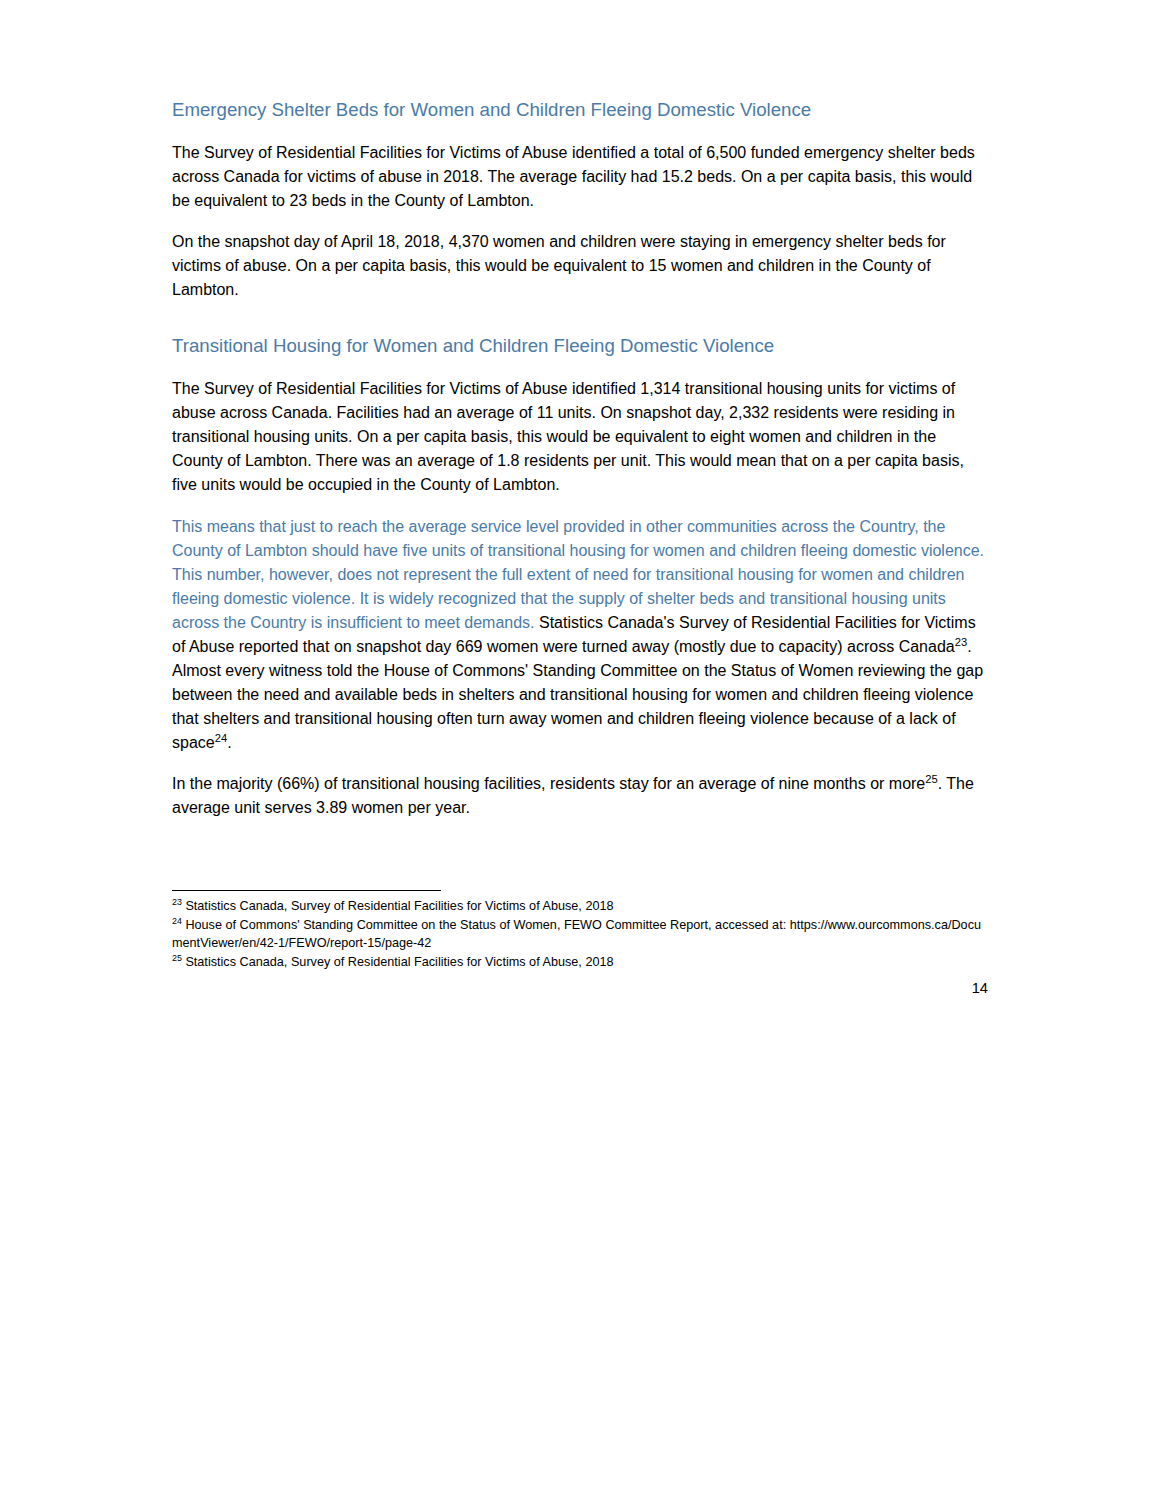Emergency Shelter Beds for Women and Children Fleeing Domestic Violence
The Survey of Residential Facilities for Victims of Abuse identified a total of 6,500 funded emergency shelter beds across Canada for victims of abuse in 2018. The average facility had 15.2 beds. On a per capita basis, this would be equivalent to 23 beds in the County of Lambton.
On the snapshot day of April 18, 2018, 4,370 women and children were staying in emergency shelter beds for victims of abuse. On a per capita basis, this would be equivalent to 15 women and children in the County of Lambton.
Transitional Housing for Women and Children Fleeing Domestic Violence
The Survey of Residential Facilities for Victims of Abuse identified 1,314 transitional housing units for victims of abuse across Canada. Facilities had an average of 11 units. On snapshot day, 2,332 residents were residing in transitional housing units. On a per capita basis, this would be equivalent to eight women and children in the County of Lambton. There was an average of 1.8 residents per unit. This would mean that on a per capita basis, five units would be occupied in the County of Lambton.
This means that just to reach the average service level provided in other communities across the Country, the County of Lambton should have five units of transitional housing for women and children fleeing domestic violence. This number, however, does not represent the full extent of need for transitional housing for women and children fleeing domestic violence. It is widely recognized that the supply of shelter beds and transitional housing units across the Country is insufficient to meet demands. Statistics Canada's Survey of Residential Facilities for Victims of Abuse reported that on snapshot day 669 women were turned away (mostly due to capacity) across Canada23. Almost every witness told the House of Commons' Standing Committee on the Status of Women reviewing the gap between the need and available beds in shelters and transitional housing for women and children fleeing violence that shelters and transitional housing often turn away women and children fleeing violence because of a lack of space24.
In the majority (66%) of transitional housing facilities, residents stay for an average of nine months or more25. The average unit serves 3.89 women per year.
23 Statistics Canada, Survey of Residential Facilities for Victims of Abuse, 2018
24 House of Commons' Standing Committee on the Status of Women, FEWO Committee Report, accessed at: https://www.ourcommons.ca/DocumentViewer/en/42-1/FEWO/report-15/page-42
25 Statistics Canada, Survey of Residential Facilities for Victims of Abuse, 2018
14